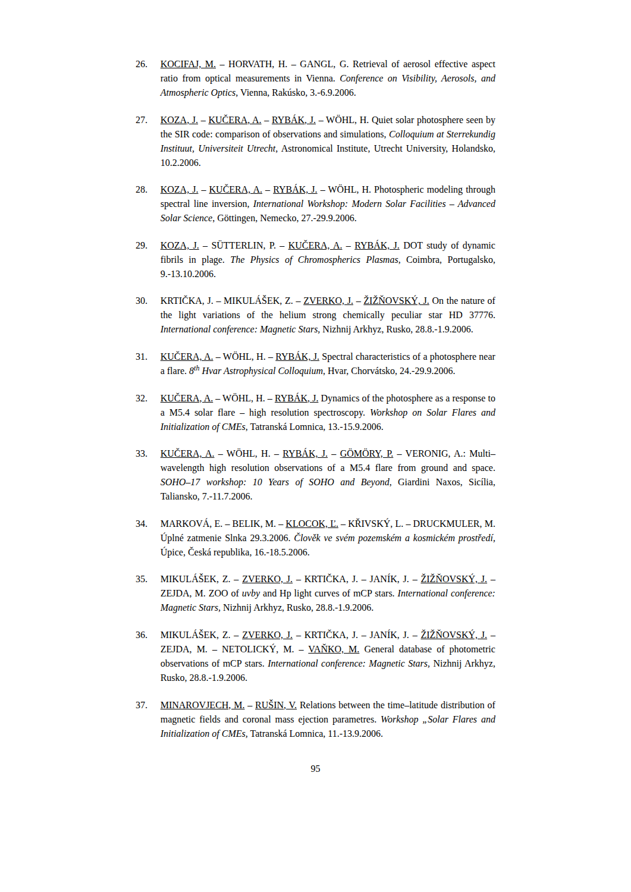KOCIFAJ, M. – HORVATH, H. – GANGL, G. Retrieval of aerosol effective aspect ratio from optical measurements in Vienna. Conference on Visibility, Aerosols, and Atmospheric Optics, Vienna, Rakúsko, 3.-6.9.2006.
KOZA, J. – KUČERA, A. – RYBÁK, J. – WÖHL, H. Quiet solar photosphere seen by the SIR code: comparison of observations and simulations, Colloquium at Sterrekundig Instituut, Universiteit Utrecht, Astronomical Institute, Utrecht University, Holandsko, 10.2.2006.
KOZA, J. – KUČERA, A. – RYBÁK, J. – WÖHL, H. Photospheric modeling through spectral line inversion, International Workshop: Modern Solar Facilities – Advanced Solar Science, Göttingen, Nemecko, 27.-29.9.2006.
KOZA, J. – SÜTTERLIN, P. – KUČERA, A. – RYBÁK, J. DOT study of dynamic fibrils in plage. The Physics of Chromospherics Plasmas, Coimbra, Portugalsko, 9.-13.10.2006.
KRTIČKA, J. – MIKULÁŠEK, Z. – ZVERKO, J. – ŽIŽŇOVSKÝ, J. On the nature of the light variations of the helium strong chemically peculiar star HD 37776. International conference: Magnetic Stars, Nizhnij Arkhyz, Rusko, 28.8.-1.9.2006.
KUČERA, A. – WÖHL, H. – RYBÁK, J. Spectral characteristics of a photosphere near a flare. 8th Hvar Astrophysical Colloquium, Hvar, Chorvátsko, 24.-29.9.2006.
KUČERA, A. – WÖHL, H. – RYBÁK, J. Dynamics of the photosphere as a response to a M5.4 solar flare – high resolution spectroscopy. Workshop on Solar Flares and Initialization of CMEs, Tatranská Lomnica, 13.-15.9.2006.
KUČERA, A. – WÖHL, H. – RYBÁK, J. – GÖMÖRY, P. – VERONIG, A.: Multi–wavelength high resolution observations of a M5.4 flare from ground and space. SOHO–17 workshop: 10 Years of SOHO and Beyond, Giardini Naxos, Sicília, Taliansko, 7.-11.7.2006.
MARKOVÁ, E. – BELIK, M. – KLOCOK, Ľ. – KŘIVSKÝ, L. – DRUCKMULER, M. Úplné zatmenie Slnka 29.3.2006. Člověk ve svém pozemském a kosmickém prostředí, Úpice, Česká republika, 16.-18.5.2006.
MIKULÁŠEK, Z. – ZVERKO, J. – KRTIČKA, J. – JANÍK, J. – ŽIŽŇOVSKÝ, J. – ZEJDA, M. ZOO of uvby and Hp light curves of mCP stars. International conference: Magnetic Stars, Nizhnij Arkhyz, Rusko, 28.8.-1.9.2006.
MIKULÁŠEK, Z. – ZVERKO, J. – KRTIČKA, J. – JANÍK, J. – ŽIŽŇOVSKÝ, J. – ZEJDA, M. – NETOLICKÝ, M. – VAŇKO, M. General database of photometric observations of mCP stars. International conference: Magnetic Stars, Nizhnij Arkhyz, Rusko, 28.8.-1.9.2006.
MINAROVJECH, M. – RUŠIN, V. Relations between the time–latitude distribution of magnetic fields and coronal mass ejection parametres. Workshop „Solar Flares and Initialization of CMEs, Tatranská Lomnica, 11.-13.9.2006.
95